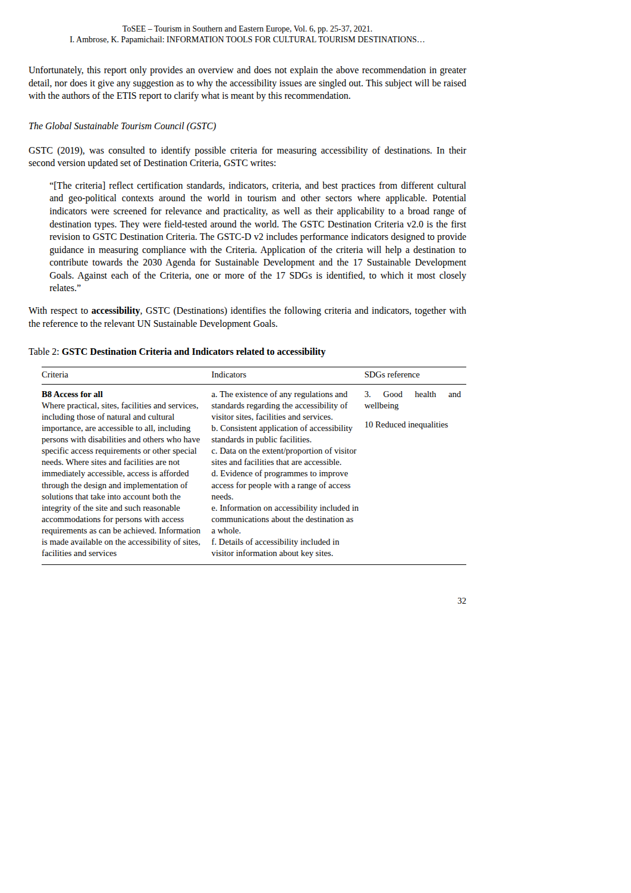ToSEE – Tourism in Southern and Eastern Europe, Vol. 6, pp. 25-37, 2021.
I. Ambrose, K. Papamichail: INFORMATION TOOLS FOR CULTURAL TOURISM DESTINATIONS…
Unfortunately, this report only provides an overview and does not explain the above recommendation in greater detail, nor does it give any suggestion as to why the accessibility issues are singled out. This subject will be raised with the authors of the ETIS report to clarify what is meant by this recommendation.
The Global Sustainable Tourism Council (GSTC)
GSTC (2019), was consulted to identify possible criteria for measuring accessibility of destinations. In their second version updated set of Destination Criteria, GSTC writes:
“[The criteria] reflect certification standards, indicators, criteria, and best practices from different cultural and geo-political contexts around the world in tourism and other sectors where applicable. Potential indicators were screened for relevance and practicality, as well as their applicability to a broad range of destination types. They were field-tested around the world. The GSTC Destination Criteria v2.0 is the first revision to GSTC Destination Criteria. The GSTC-D v2 includes performance indicators designed to provide guidance in measuring compliance with the Criteria. Application of the criteria will help a destination to contribute towards the 2030 Agenda for Sustainable Development and the 17 Sustainable Development Goals. Against each of the Criteria, one or more of the 17 SDGs is identified, to which it most closely relates.”
With respect to accessibility, GSTC (Destinations) identifies the following criteria and indicators, together with the reference to the relevant UN Sustainable Development Goals.
Table 2: GSTC Destination Criteria and Indicators related to accessibility
| Criteria | Indicators | SDGs reference |
| --- | --- | --- |
| B8 Access for all Where practical, sites, facilities and services, including those of natural and cultural importance, are accessible to all, including persons with disabilities and others who have specific access requirements or other special needs. Where sites and facilities are not immediately accessible, access is afforded through the design and implementation of solutions that take into account both the integrity of the site and such reasonable accommodations for persons with access requirements as can be achieved. Information is made available on the accessibility of sites, facilities and services | a. The existence of any regulations and standards regarding the accessibility of visitor sites, facilities and services. b. Consistent application of accessibility standards in public facilities. c. Data on the extent/proportion of visitor sites and facilities that are accessible. d. Evidence of programmes to improve access for people with a range of access needs. e. Information on accessibility included in communications about the destination as a whole. f. Details of accessibility included in visitor information about key sites. | 3. Good health and wellbeing 10 Reduced inequalities |
32